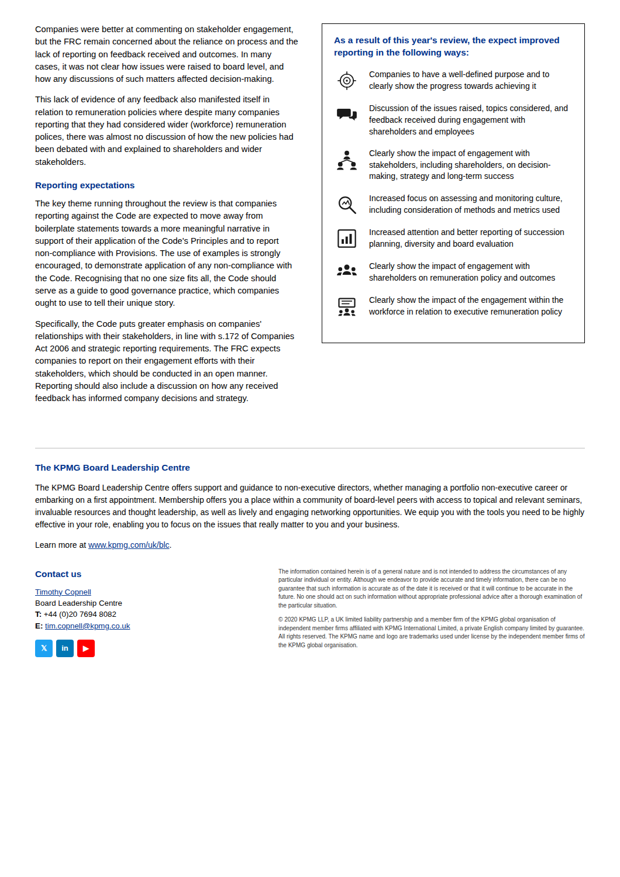Companies were better at commenting on stakeholder engagement, but the FRC remain concerned about the reliance on process and the lack of reporting on feedback received and outcomes. In many cases, it was not clear how issues were raised to board level, and how any discussions of such matters affected decision-making.
This lack of evidence of any feedback also manifested itself in relation to remuneration policies where despite many companies reporting that they had considered wider (workforce) remuneration polices, there was almost no discussion of how the new policies had been debated with and explained to shareholders and wider stakeholders.
Reporting expectations
The key theme running throughout the review is that companies reporting against the Code are expected to move away from boilerplate statements towards a more meaningful narrative in support of their application of the Code's Principles and to report non-compliance with Provisions. The use of examples is strongly encouraged, to demonstrate application of any non-compliance with the Code. Recognising that no one size fits all, the Code should serve as a guide to good governance practice, which companies ought to use to tell their unique story.
Specifically, the Code puts greater emphasis on companies' relationships with their stakeholders, in line with s.172 of Companies Act 2006 and strategic reporting requirements. The FRC expects companies to report on their engagement efforts with their stakeholders, which should be conducted in an open manner. Reporting should also include a discussion on how any received feedback has informed company decisions and strategy.
As a result of this year's review, the expect improved reporting in the following ways:
Companies to have a well-defined purpose and to clearly show the progress towards achieving it
Discussion of the issues raised, topics considered, and feedback received during engagement with shareholders and employees
Clearly show the impact of engagement with stakeholders, including shareholders, on decision-making, strategy and long-term success
Increased focus on assessing and monitoring culture, including consideration of methods and metrics used
Increased attention and better reporting of succession planning, diversity and board evaluation
Clearly show the impact of engagement with shareholders on remuneration policy and outcomes
Clearly show the impact of the engagement within the workforce in relation to executive remuneration policy
The KPMG Board Leadership Centre
The KPMG Board Leadership Centre offers support and guidance to non-executive directors, whether managing a portfolio non-executive career or embarking on a first appointment. Membership offers you a place within a community of board-level peers with access to topical and relevant seminars, invaluable resources and thought leadership, as well as lively and engaging networking opportunities. We equip you with the tools you need to be highly effective in your role, enabling you to focus on the issues that really matter to you and your business.
Learn more at www.kpmg.com/uk/blc.
Contact us
Timothy Copnell
Board Leadership Centre
T: +44 (0)20 7694 8082
E: tim.copnell@kpmg.co.uk
𝕏 in ▶
The information contained herein is of a general nature and is not intended to address the circumstances of any particular individual or entity. Although we endeavor to provide accurate and timely information, there can be no guarantee that such information is accurate as of the date it is received or that it will continue to be accurate in the future. No one should act on such information without appropriate professional advice after a thorough examination of the particular situation.
© 2020 KPMG LLP, a UK limited liability partnership and a member firm of the KPMG global organisation of independent member firms affiliated with KPMG International Limited, a private English company limited by guarantee. All rights reserved. The KPMG name and logo are trademarks used under license by the independent member firms of the KPMG global organisation.